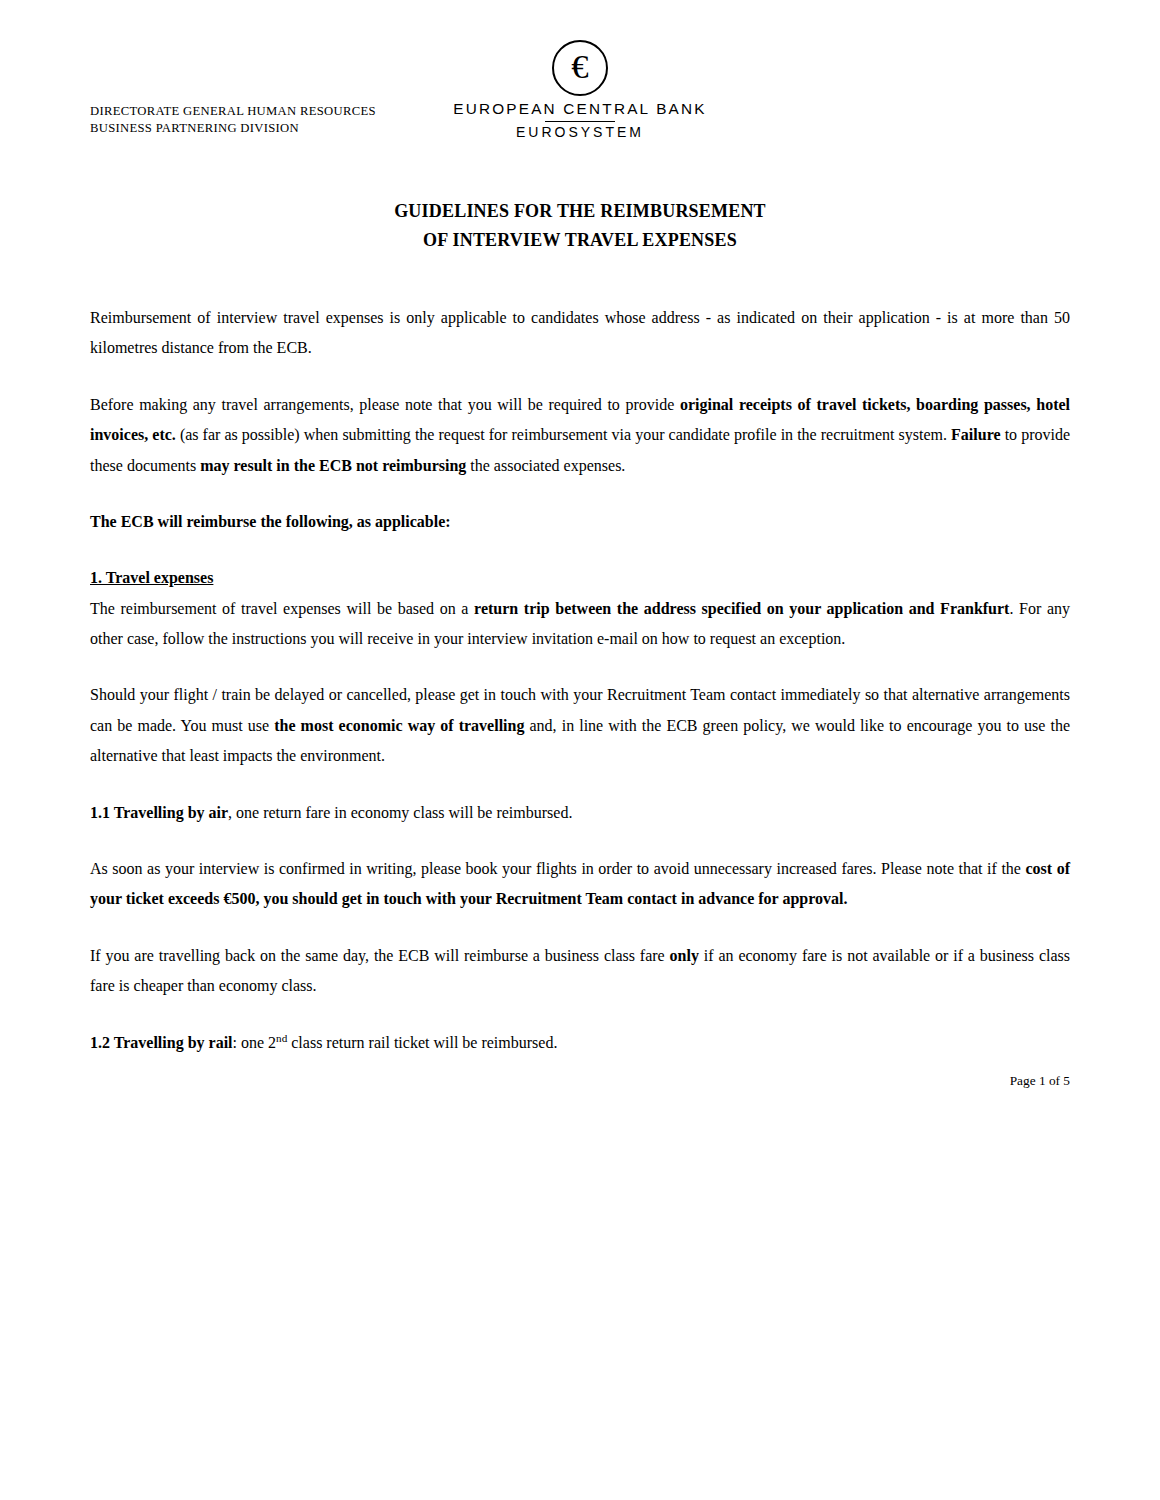€
EUROPEAN CENTRAL BANK
EUROSYSTEM
DIRECTORATE GENERAL HUMAN RESOURCES
BUSINESS PARTNERING DIVISION
GUIDELINES FOR THE REIMBURSEMENT
OF INTERVIEW TRAVEL EXPENSES
Reimbursement of interview travel expenses is only applicable to candidates whose address - as indicated on their application - is at more than 50 kilometres distance from the ECB.
Before making any travel arrangements, please note that you will be required to provide original receipts of travel tickets, boarding passes, hotel invoices, etc. (as far as possible) when submitting the request for reimbursement via your candidate profile in the recruitment system. Failure to provide these documents may result in the ECB not reimbursing the associated expenses.
The ECB will reimburse the following, as applicable:
1. Travel expenses
The reimbursement of travel expenses will be based on a return trip between the address specified on your application and Frankfurt. For any other case, follow the instructions you will receive in your interview invitation e-mail on how to request an exception.
Should your flight / train be delayed or cancelled, please get in touch with your Recruitment Team contact immediately so that alternative arrangements can be made. You must use the most economic way of travelling and, in line with the ECB green policy, we would like to encourage you to use the alternative that least impacts the environment.
1.1 Travelling by air, one return fare in economy class will be reimbursed.
As soon as your interview is confirmed in writing, please book your flights in order to avoid unnecessary increased fares. Please note that if the cost of your ticket exceeds €500, you should get in touch with your Recruitment Team contact in advance for approval.
If you are travelling back on the same day, the ECB will reimburse a business class fare only if an economy fare is not available or if a business class fare is cheaper than economy class.
1.2 Travelling by rail: one 2nd class return rail ticket will be reimbursed.
Page 1 of 5